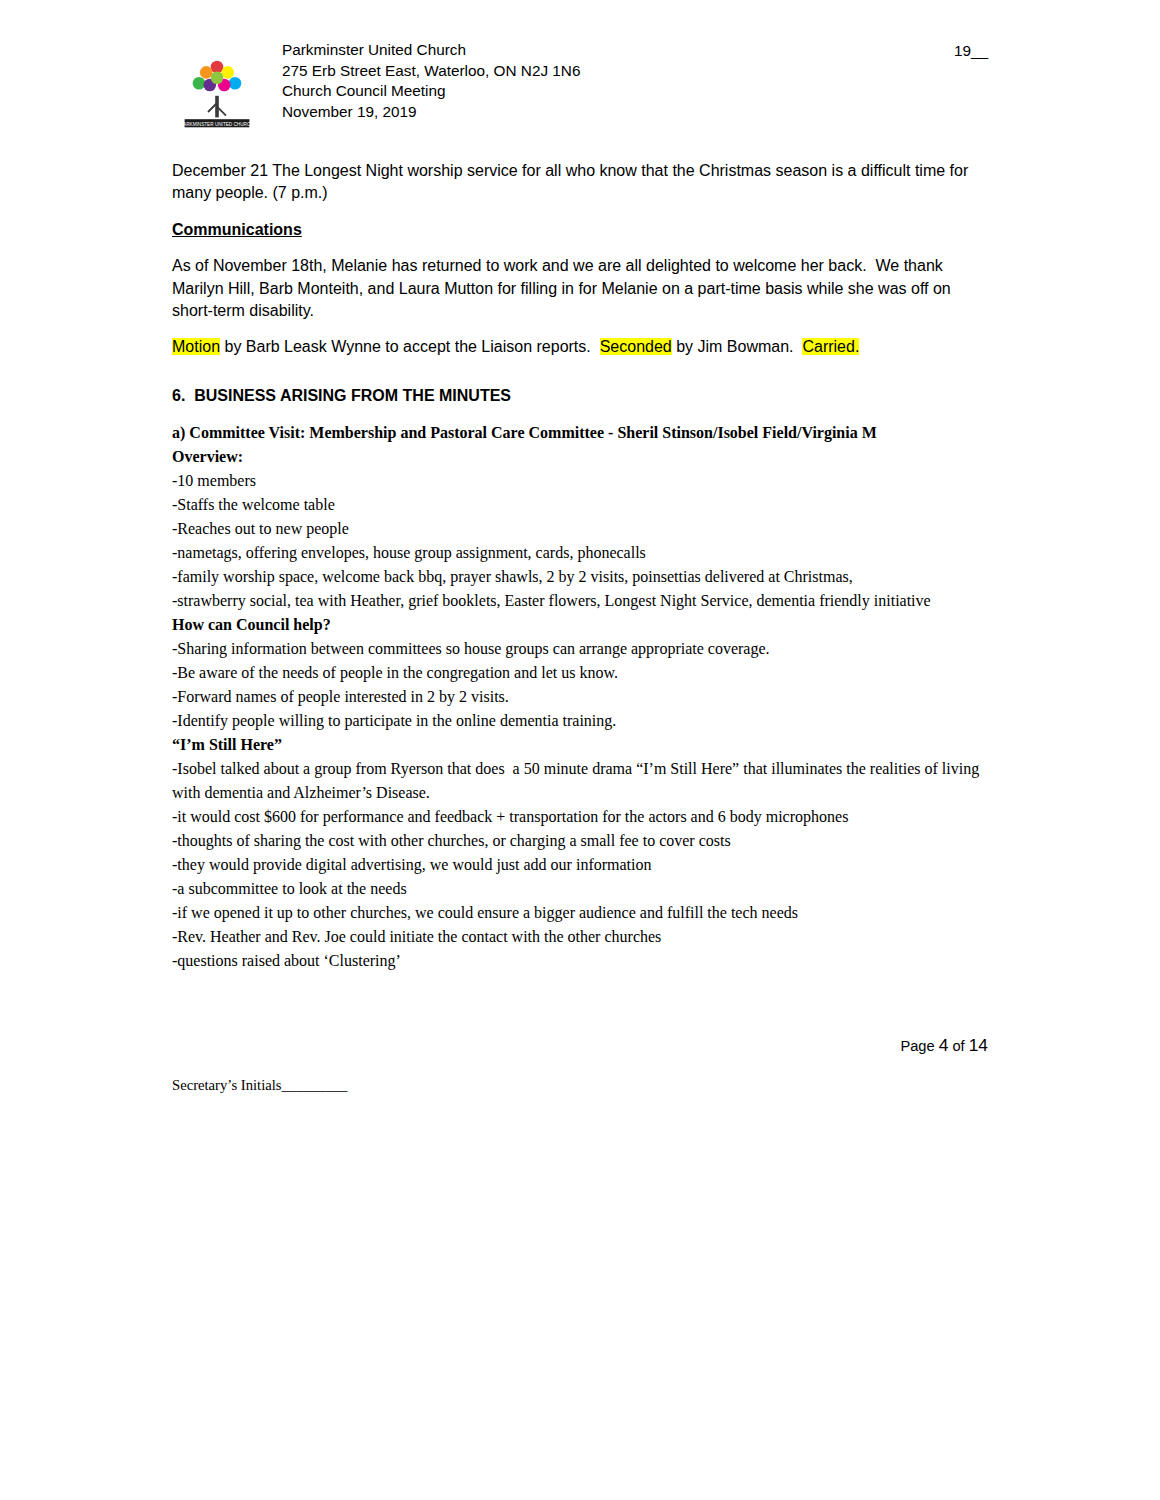19__
PARKMINSTER UNITED CHURCH
Parkminster United Church
275 Erb Street East, Waterloo, ON N2J 1N6
Church Council Meeting
November 19, 2019
December 21 The Longest Night worship service for all who know that the Christmas season is a difficult time for many people. (7 p.m.)
Communications
As of November 18th, Melanie has returned to work and we are all delighted to welcome her back. We thank Marilyn Hill, Barb Monteith, and Laura Mutton for filling in for Melanie on a part-time basis while she was off on short-term disability.
Motion by Barb Leask Wynne to accept the Liaison reports. Seconded by Jim Bowman. Carried.
6. BUSINESS ARISING FROM THE MINUTES
a) Committee Visit: Membership and Pastoral Care Committee - Sheril Stinson/Isobel Field/Virginia M
Overview:
-10 members
-Staffs the welcome table
-Reaches out to new people
-nametags, offering envelopes, house group assignment, cards, phonecalls
-family worship space, welcome back bbq, prayer shawls, 2 by 2 visits, poinsettias delivered at Christmas,
-strawberry social, tea with Heather, grief booklets, Easter flowers, Longest Night Service, dementia friendly initiative
How can Council help?
-Sharing information between committees so house groups can arrange appropriate coverage.
-Be aware of the needs of people in the congregation and let us know.
-Forward names of people interested in 2 by 2 visits.
-Identify people willing to participate in the online dementia training.
“I’m Still Here”
-Isobel talked about a group from Ryerson that does a 50 minute drama “I’m Still Here” that illuminates the realities of living with dementia and Alzheimer’s Disease.
-it would cost $600 for performance and feedback + transportation for the actors and 6 body microphones
-thoughts of sharing the cost with other churches, or charging a small fee to cover costs
-they would provide digital advertising, we would just add our information
-a subcommittee to look at the needs
-if we opened it up to other churches, we could ensure a bigger audience and fulfill the tech needs
-Rev. Heather and Rev. Joe could initiate the contact with the other churches
-questions raised about ‘Clustering’
Page 4 of 14
Secretary’s Initials_________